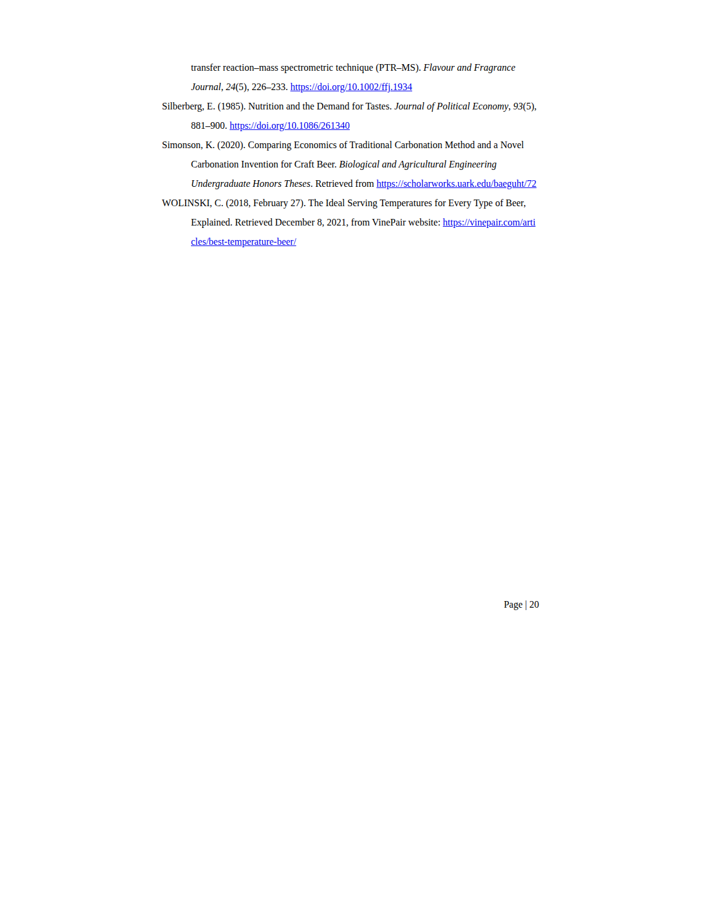transfer reaction–mass spectrometric technique (PTR–MS). Flavour and Fragrance Journal, 24(5), 226–233. https://doi.org/10.1002/ffj.1934
Silberberg, E. (1985). Nutrition and the Demand for Tastes. Journal of Political Economy, 93(5), 881–900. https://doi.org/10.1086/261340
Simonson, K. (2020). Comparing Economics of Traditional Carbonation Method and a Novel Carbonation Invention for Craft Beer. Biological and Agricultural Engineering Undergraduate Honors Theses. Retrieved from https://scholarworks.uark.edu/baeguht/72
WOLINSKI, C. (2018, February 27). The Ideal Serving Temperatures for Every Type of Beer, Explained. Retrieved December 8, 2021, from VinePair website: https://vinepair.com/articles/best-temperature-beer/
Page | 20